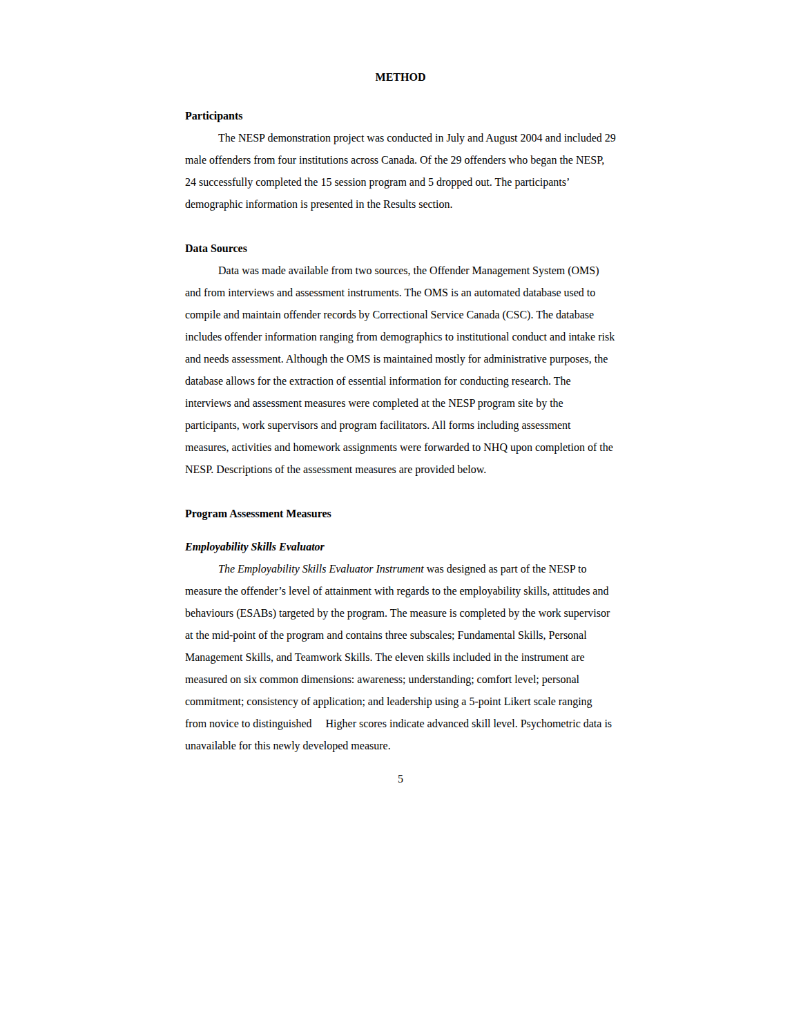METHOD
Participants
The NESP demonstration project was conducted in July and August 2004 and included 29 male offenders from four institutions across Canada. Of the 29 offenders who began the NESP, 24 successfully completed the 15 session program and 5 dropped out. The participants’ demographic information is presented in the Results section.
Data Sources
Data was made available from two sources, the Offender Management System (OMS) and from interviews and assessment instruments. The OMS is an automated database used to compile and maintain offender records by Correctional Service Canada (CSC). The database includes offender information ranging from demographics to institutional conduct and intake risk and needs assessment. Although the OMS is maintained mostly for administrative purposes, the database allows for the extraction of essential information for conducting research. The interviews and assessment measures were completed at the NESP program site by the participants, work supervisors and program facilitators. All forms including assessment measures, activities and homework assignments were forwarded to NHQ upon completion of the NESP. Descriptions of the assessment measures are provided below.
Program Assessment Measures
Employability Skills Evaluator
The Employability Skills Evaluator Instrument was designed as part of the NESP to measure the offender’s level of attainment with regards to the employability skills, attitudes and behaviours (ESABs) targeted by the program. The measure is completed by the work supervisor at the mid-point of the program and contains three subscales; Fundamental Skills, Personal Management Skills, and Teamwork Skills. The eleven skills included in the instrument are measured on six common dimensions: awareness; understanding; comfort level; personal commitment; consistency of application; and leadership using a 5-point Likert scale ranging from novice to distinguished Higher scores indicate advanced skill level. Psychometric data is unavailable for this newly developed measure.
5